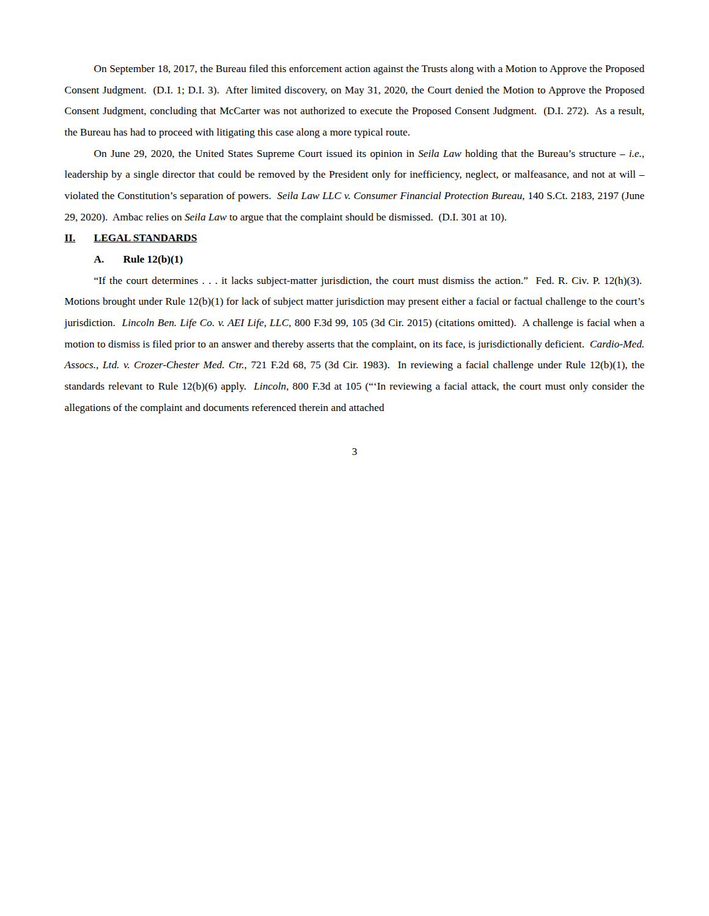On September 18, 2017, the Bureau filed this enforcement action against the Trusts along with a Motion to Approve the Proposed Consent Judgment. (D.I. 1; D.I. 3). After limited discovery, on May 31, 2020, the Court denied the Motion to Approve the Proposed Consent Judgment, concluding that McCarter was not authorized to execute the Proposed Consent Judgment. (D.I. 272). As a result, the Bureau has had to proceed with litigating this case along a more typical route.
On June 29, 2020, the United States Supreme Court issued its opinion in Seila Law holding that the Bureau’s structure – i.e., leadership by a single director that could be removed by the President only for inefficiency, neglect, or malfeasance, and not at will – violated the Constitution’s separation of powers. Seila Law LLC v. Consumer Financial Protection Bureau, 140 S.Ct. 2183, 2197 (June 29, 2020). Ambac relies on Seila Law to argue that the complaint should be dismissed. (D.I. 301 at 10).
II. LEGAL STANDARDS
A. Rule 12(b)(1)
“If the court determines . . . it lacks subject-matter jurisdiction, the court must dismiss the action.” Fed. R. Civ. P. 12(h)(3). Motions brought under Rule 12(b)(1) for lack of subject matter jurisdiction may present either a facial or factual challenge to the court’s jurisdiction. Lincoln Ben. Life Co. v. AEI Life, LLC, 800 F.3d 99, 105 (3d Cir. 2015) (citations omitted). A challenge is facial when a motion to dismiss is filed prior to an answer and thereby asserts that the complaint, on its face, is jurisdictionally deficient. Cardio-Med. Assocs., Ltd. v. Crozer-Chester Med. Ctr., 721 F.2d 68, 75 (3d Cir. 1983). In reviewing a facial challenge under Rule 12(b)(1), the standards relevant to Rule 12(b)(6) apply. Lincoln, 800 F.3d at 105 (“‘In reviewing a facial attack, the court must only consider the allegations of the complaint and documents referenced therein and attached
3